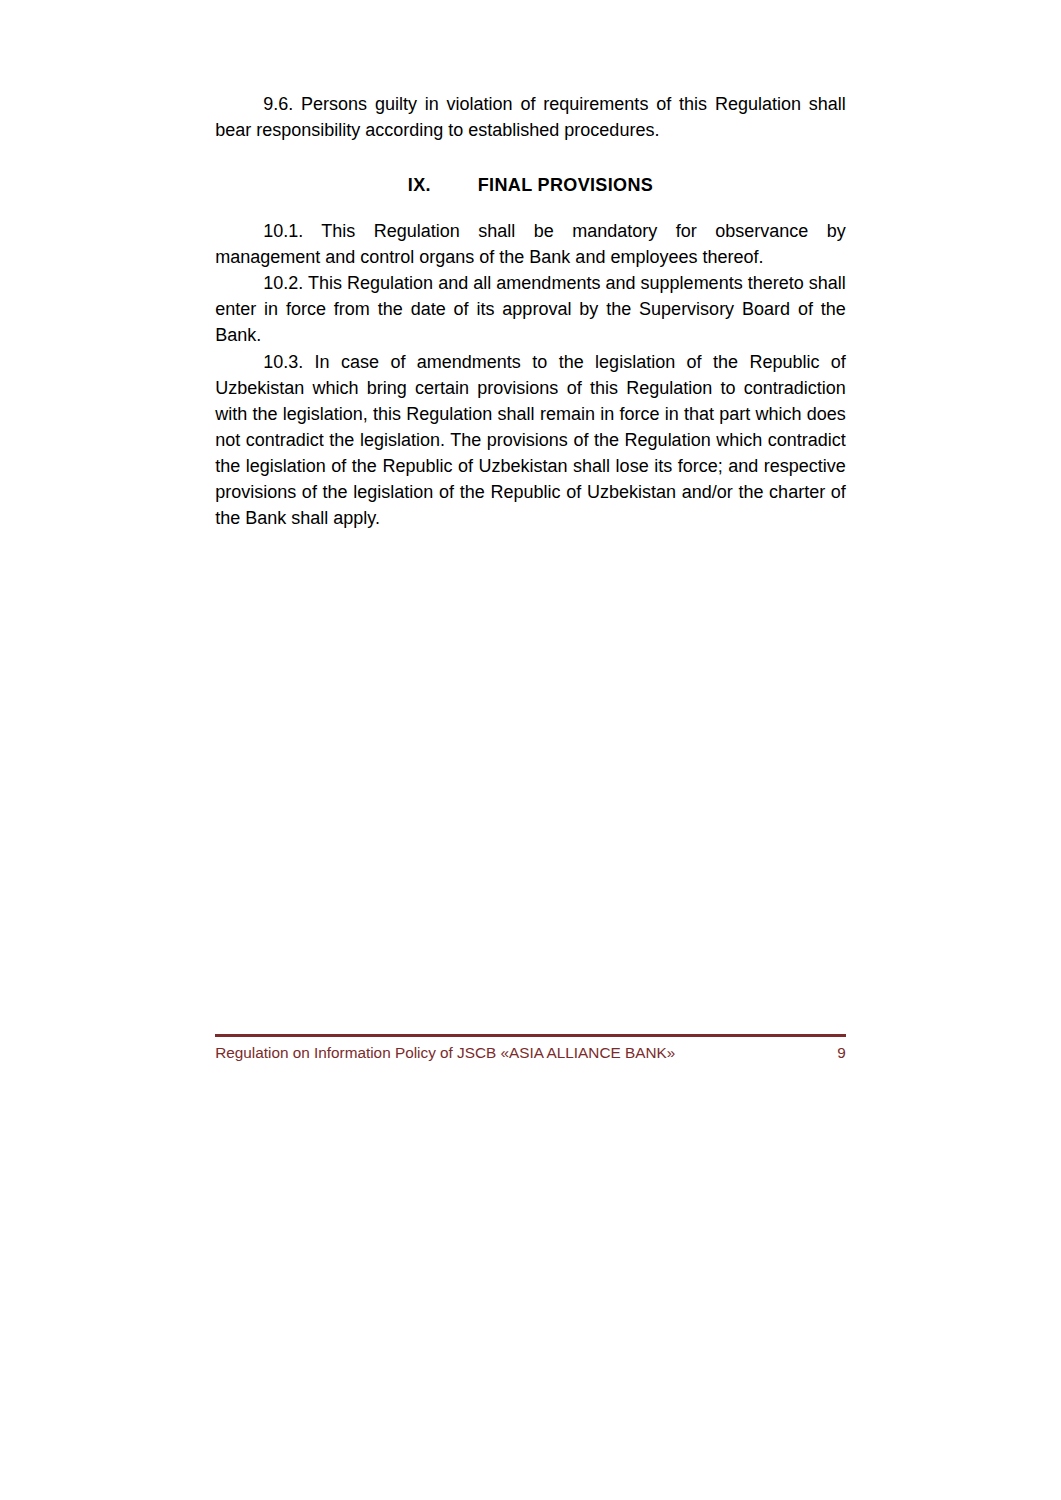9.6. Persons guilty in violation of requirements of this Regulation shall bear responsibility according to established procedures.
IX. FINAL PROVISIONS
10.1. This Regulation shall be mandatory for observance by management and control organs of the Bank and employees thereof.
10.2. This Regulation and all amendments and supplements thereto shall enter in force from the date of its approval by the Supervisory Board of the Bank.
10.3. In case of amendments to the legislation of the Republic of Uzbekistan which bring certain provisions of this Regulation to contradiction with the legislation, this Regulation shall remain in force in that part which does not contradict the legislation. The provisions of the Regulation which contradict the legislation of the Republic of Uzbekistan shall lose its force; and respective provisions of the legislation of the Republic of Uzbekistan and/or the charter of the Bank shall apply.
Regulation on Information Policy of JSCB «ASIA ALLIANCE BANK» 9